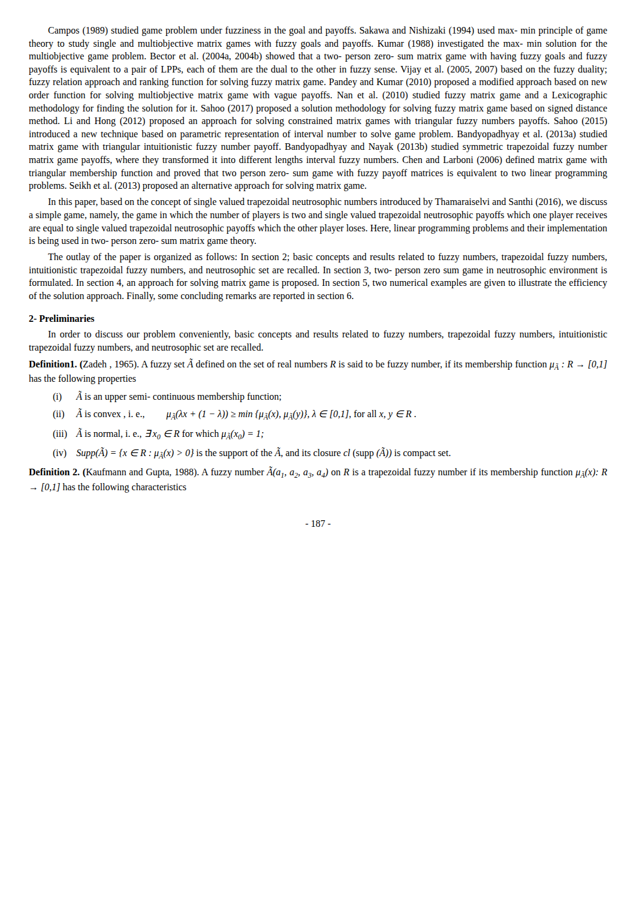Campos (1989) studied game problem under fuzziness in the goal and payoffs. Sakawa and Nishizaki (1994) used max- min principle of game theory to study single and multiobjective matrix games with fuzzy goals and payoffs. Kumar (1988) investigated the max- min solution for the multiobjective game problem. Bector et al. (2004a, 2004b) showed that a two- person zero- sum matrix game with having fuzzy goals and fuzzy payoffs is equivalent to a pair of LPPs, each of them are the dual to the other in fuzzy sense. Vijay et al. (2005, 2007) based on the fuzzy duality; fuzzy relation approach and ranking function for solving fuzzy matrix game. Pandey and Kumar (2010) proposed a modified approach based on new order function for solving multiobjective matrix game with vague payoffs. Nan et al. (2010) studied fuzzy matrix game and a Lexicographic methodology for finding the solution for it. Sahoo (2017) proposed a solution methodology for solving fuzzy matrix game based on signed distance method. Li and Hong (2012) proposed an approach for solving constrained matrix games with triangular fuzzy numbers payoffs. Sahoo (2015) introduced a new technique based on parametric representation of interval number to solve game problem. Bandyopadhyay et al. (2013a) studied matrix game with triangular intuitionistic fuzzy number payoff. Bandyopadhyay and Nayak (2013b) studied symmetric trapezoidal fuzzy number matrix game payoffs, where they transformed it into different lengths interval fuzzy numbers. Chen and Larboni (2006) defined matrix game with triangular membership function and proved that two person zero- sum game with fuzzy payoff matrices is equivalent to two linear programming problems. Seikh et al. (2013) proposed an alternative approach for solving matrix game.
In this paper, based on the concept of single valued trapezoidal neutrosophic numbers introduced by Thamaraiselvi and Santhi (2016), we discuss a simple game, namely, the game in which the number of players is two and single valued trapezoidal neutrosophic payoffs which one player receives are equal to single valued trapezoidal neutrosophic payoffs which the other player loses. Here, linear programming problems and their implementation is being used in two- person zero- sum matrix game theory.
The outlay of the paper is organized as follows: In section 2; basic concepts and results related to fuzzy numbers, trapezoidal fuzzy numbers, intuitionistic trapezoidal fuzzy numbers, and neutrosophic set are recalled. In section 3, two- person zero sum game in neutrosophic environment is formulated. In section 4, an approach for solving matrix game is proposed. In section 5, two numerical examples are given to illustrate the efficiency of the solution approach. Finally, some concluding remarks are reported in section 6.
2- Preliminaries
In order to discuss our problem conveniently, basic concepts and results related to fuzzy numbers, trapezoidal fuzzy numbers, intuitionistic trapezoidal fuzzy numbers, and neutrosophic set are recalled.
Definition1. (Zadeh , 1965). A fuzzy set Ã defined on the set of real numbers R is said to be fuzzy number, if its membership function μÃ : R → [0,1] has the following properties
(i) Ã is an upper semi- continuous membership function;
(ii) Ã is convex , i. e., μÃ(λx + (1 − λ)) ≥ min {μÃ(x), μÃ(y)}, λ ∈ [0,1], for all x, y ∈ R .
(iii) Ã is normal, i. e., ∃ x0 ∈ R for which μÃ(x0) = 1;
(iv) Supp(Ã) = {x ∈ R : μÃ(x) > 0} is the support of the Ã, and its closure cl (supp (Ã)) is compact set.
Definition 2. (Kaufmann and Gupta, 1988). A fuzzy number Ã(a1, a2, a3, a4) on R is a trapezoidal fuzzy number if its membership function μÃ(x): R → [0,1] has the following characteristics
- 187 -